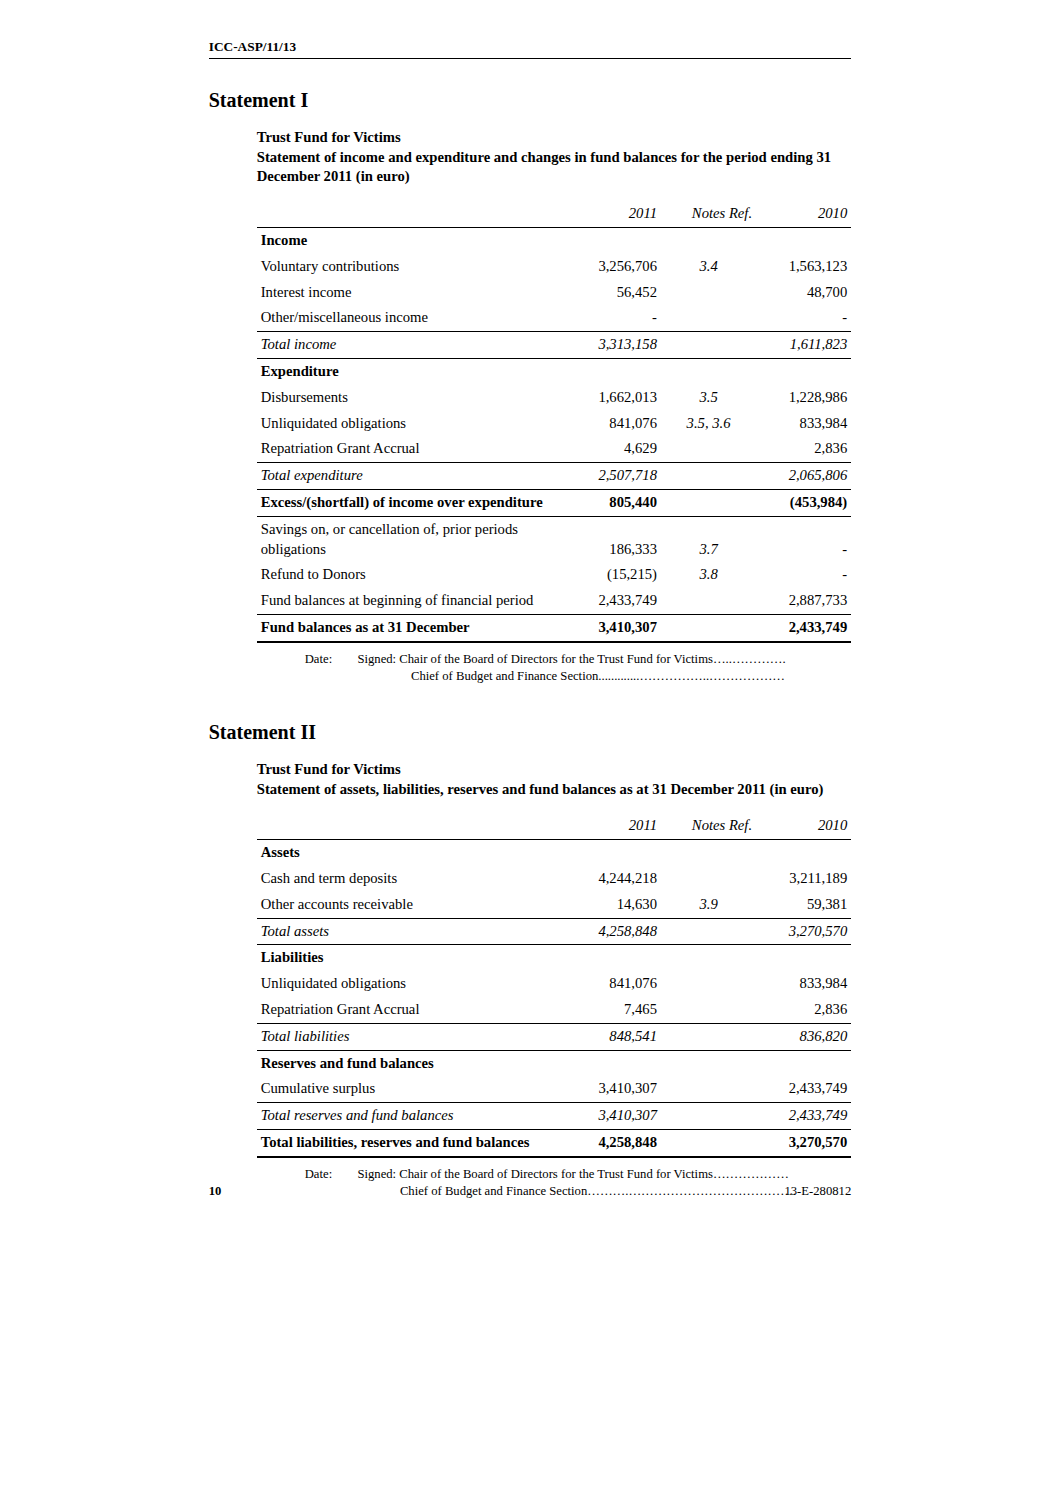ICC-ASP/11/13
Statement I
Trust Fund for Victims Statement of income and expenditure and changes in fund balances for the period ending 31 December 2011 (in euro)
| | 2011 | Notes Ref. | 2010 |
| --- | --- | --- | --- |
| Income | | | |
| Voluntary contributions | 3,256,706 | 3.4 | 1,563,123 |
| Interest income | 56,452 | | 48,700 |
| Other/miscellaneous income | - | | - |
| Total income | 3,313,158 | | 1,611,823 |
| Expenditure | | | |
| Disbursements | 1,662,013 | 3.5 | 1,228,986 |
| Unliquidated obligations | 841,076 | 3.5, 3.6 | 833,984 |
| Repatriation Grant Accrual | 4,629 | | 2,836 |
| Total expenditure | 2,507,718 | | 2,065,806 |
| Excess/(shortfall) of income over expenditure | 805,440 | | (453,984) |
| Savings on, or cancellation of, prior periods obligations | 186,333 | 3.7 | - |
| Refund to Donors | (15,215) | 3.8 | - |
| Fund balances at beginning of financial period | 2,433,749 | | 2,887,733 |
| Fund balances as at 31 December | 3,410,307 | | 2,433,749 |
Date: Signed: Chair of the Board of Directors for the Trust Fund for Victims…..…………. Chief of Budget and Finance Section.............……………..………………
Statement II
Trust Fund for Victims Statement of assets, liabilities, reserves and fund balances as at 31 December 2011 (in euro)
| | 2011 | Notes Ref. | 2010 |
| --- | --- | --- | --- |
| Assets | | | |
| Cash and term deposits | 4,244,218 | | 3,211,189 |
| Other accounts receivable | 14,630 | 3.9 | 59,381 |
| Total assets | 4,258,848 | | 3,270,570 |
| Liabilities | | | |
| Unliquidated obligations | 841,076 | | 833,984 |
| Repatriation Grant Accrual | 7,465 | | 2,836 |
| Total liabilities | 848,541 | | 836,820 |
| Reserves and fund balances | | | |
| Cumulative surplus | 3,410,307 | | 2,433,749 |
| Total reserves and fund balances | 3,410,307 | | 2,433,749 |
| Total liabilities, reserves and fund balances | 4,258,848 | | 3,270,570 |
Date: Signed: Chair of the Board of Directors for the Trust Fund for Victims……………… Chief of Budget and Finance Section……….………………………………….
10 13-E-280812